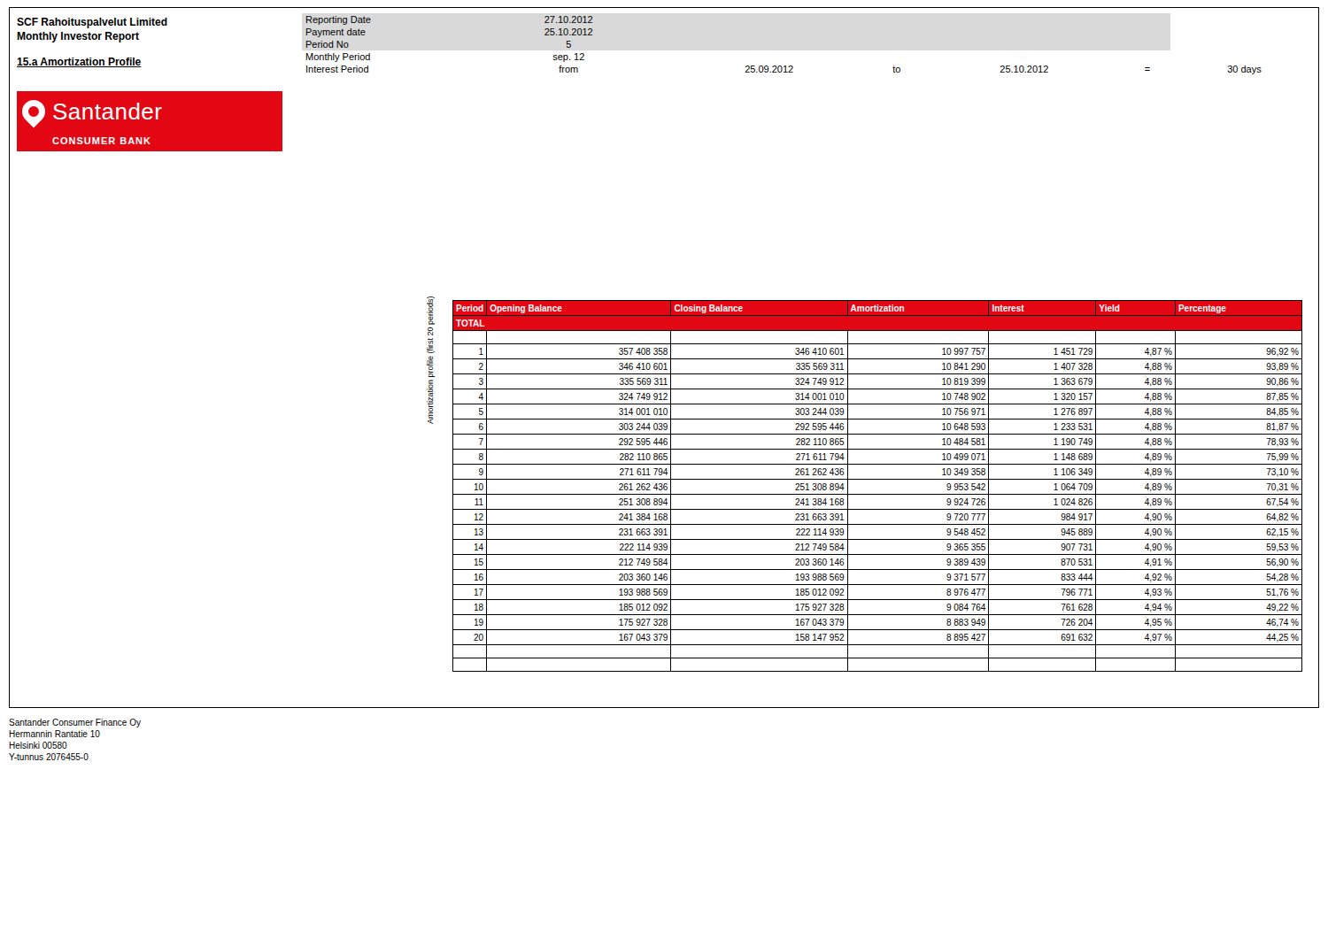SCF Rahoituspalvelut Limited
Monthly Investor Report
15.a Amortization Profile
| Reporting Date | 27.10.2012 | | | | |
| Payment date | 25.10.2012 | | | | |
| Period No | 5 | | | | |
| Monthly Period | sep. 12 | | | | |
| Interest Period | from | 25.09.2012 | to | 25.10.2012 | = | 30 days |
Santander
CONSUMER BANK
Amortization profile (first 20 periods)
| TOTAL |
| Period | Opening Balance | Closing Balance | Amortization | Interest | Yield | Percentage |
| 1 | 357 408 358 | 346 410 601 | 10 997 757 | 1 451 729 | 4,87 % | 96,92 % |
| 2 | 346 410 601 | 335 569 311 | 10 841 290 | 1 407 328 | 4,88 % | 93,89 % |
| 3 | 335 569 311 | 324 749 912 | 10 819 399 | 1 363 679 | 4,88 % | 90,86 % |
| 4 | 324 749 912 | 314 001 010 | 10 748 902 | 1 320 157 | 4,88 % | 87,85 % |
| 5 | 314 001 010 | 303 244 039 | 10 756 971 | 1 276 897 | 4,88 % | 84,85 % |
| 6 | 303 244 039 | 292 595 446 | 10 648 593 | 1 233 531 | 4,88 % | 81,87 % |
| 7 | 292 595 446 | 282 110 865 | 10 484 581 | 1 190 749 | 4,88 % | 78,93 % |
| 8 | 282 110 865 | 271 611 794 | 10 499 071 | 1 148 689 | 4,89 % | 75,99 % |
| 9 | 271 611 794 | 261 262 436 | 10 349 358 | 1 106 349 | 4,89 % | 73,10 % |
| 10 | 261 262 436 | 251 308 894 | 9 953 542 | 1 064 709 | 4,89 % | 70,31 % |
| 11 | 251 308 894 | 241 384 168 | 9 924 726 | 1 024 826 | 4,89 % | 67,54 % |
| 12 | 241 384 168 | 231 663 391 | 9 720 777 | 984 917 | 4,90 % | 64,82 % |
| 13 | 231 663 391 | 222 114 939 | 9 548 452 | 945 889 | 4,90 % | 62,15 % |
| 14 | 222 114 939 | 212 749 584 | 9 365 355 | 907 731 | 4,90 % | 59,53 % |
| 15 | 212 749 584 | 203 360 146 | 9 389 439 | 870 531 | 4,91 % | 56,90 % |
| 16 | 203 360 146 | 193 988 569 | 9 371 577 | 833 444 | 4,92 % | 54,28 % |
| 17 | 193 988 569 | 185 012 092 | 8 976 477 | 796 771 | 4,93 % | 51,76 % |
| 18 | 185 012 092 | 175 927 328 | 9 084 764 | 761 628 | 4,94 % | 49,22 % |
| 19 | 175 927 328 | 167 043 379 | 8 883 949 | 726 204 | 4,95 % | 46,74 % |
| 20 | 167 043 379 | 158 147 952 | 8 895 427 | 691 632 | 4,97 % | 44,25 % |
Santander Consumer Finance Oy
Hermannin Rantatie 10
Helsinki 00580
Y-tunnus 2076455-0